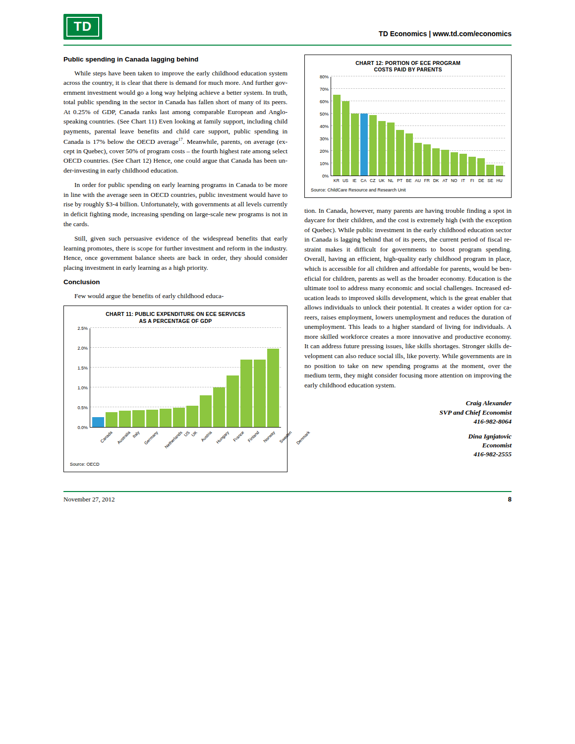TD Economics | www.td.com/economics
Public spending in Canada lagging behind
While steps have been taken to improve the early childhood education system across the country, it is clear that there is demand for much more. And further government investment would go a long way helping achieve a better system. In truth, total public spending in the sector in Canada has fallen short of many of its peers. At 0.25% of GDP, Canada ranks last among comparable European and Anglo-speaking countries. (See Chart 11) Even looking at family support, including child payments, parental leave benefits and child care support, public spending in Canada is 17% below the OECD average17. Meanwhile, parents, on average (except in Quebec), cover 50% of program costs – the fourth highest rate among select OECD countries. (See Chart 12) Hence, one could argue that Canada has been under-investing in early childhood education.
In order for public spending on early learning programs in Canada to be more in line with the average seen in OECD countries, public investment would have to rise by roughly $3-4 billion. Unfortunately, with governments at all levels currently in deficit fighting mode, increasing spending on large-scale new programs is not in the cards.
Still, given such persuasive evidence of the widespread benefits that early learning promotes, there is scope for further investment and reform in the industry. Hence, once government balance sheets are back in order, they should consider placing investment in early learning as a high priority.
Conclusion
Few would argue the benefits of early childhood educa-
CHART 11: PUBLIC EXPENDITURE ON ECE SERVICES
AS A PERCENTAGE OF GDP
2.5% 2.0% 1.5% 1.0% 0.5% 0.0%
Canada Australia Italy Germany Netherlands US UK Austria Hungary France Finland Norway Sweden Denmark
Source: OECD
CHART 12: PORTION OF ECE PROGRAM
COSTS PAID BY PARENTS
80% 70% 60% 50% 40% 30% 20% 10% 0%
KR US IE CA CZ UK NL PT BE AU FR DK AT NO IT FI DE SE HU
Source: ChildCare Resource and Research Unit
tion. In Canada, however, many parents are having trouble finding a spot in daycare for their children, and the cost is extremely high (with the exception of Quebec). While public investment in the early childhood education sector in Canada is lagging behind that of its peers, the current period of fiscal restraint makes it difficult for governments to boost program spending. Overall, having an efficient, high-quality early childhood program in place, which is accessible for all children and affordable for parents, would be beneficial for children, parents as well as the broader economy. Education is the ultimate tool to address many economic and social challenges. Increased education leads to improved skills development, which is the great enabler that allows individuals to unlock their potential. It creates a wider option for careers, raises employment, lowers unemployment and reduces the duration of unemployment. This leads to a higher standard of living for individuals. A more skilled workforce creates a more innovative and productive economy. It can address future pressing issues, like skills shortages. Stronger skills development can also reduce social ills, like poverty. While governments are in no position to take on new spending programs at the moment, over the medium term, they might consider focusing more attention on improving the early childhood education system.
Craig Alexander
SVP and Chief Economist
416-982-8064
Dina Ignjatovic
Economist
416-982-2555
November 27, 2012
8